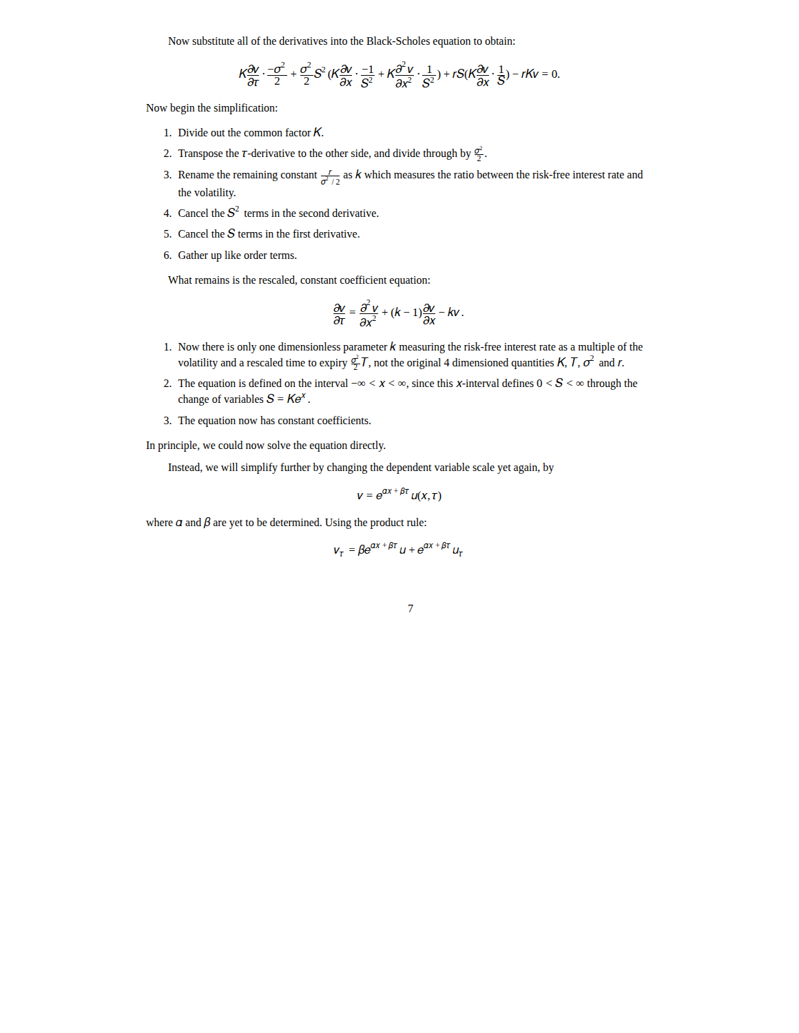Now substitute all of the derivatives into the Black-Scholes equation to obtain:
K ∂v∂τ ⋅ −σ22 + σ22 S2 ( K ∂v∂x ⋅ −1S2 + K ∂2v∂x2 ⋅ 1S2 ) + rS ( K ∂v∂x ⋅ 1S ) − rKv = 0.
Now begin the simplification:
Divide out the common factor K.
Transpose the τ-derivative to the other side, and divide through by σ22.
Rename the remaining constant rσ2/2 as k which measures the ratio between the risk-free interest rate and the volatility.
Cancel the S2 terms in the second derivative.
Cancel the S terms in the first derivative.
Gather up like order terms.
What remains is the rescaled, constant coefficient equation:
∂v∂τ = ∂2v∂x2 + (k−1) ∂v∂x − kv .
Now there is only one dimensionless parameter k measuring the risk-free interest rate as a multiple of the volatility and a rescaled time to expiry σ22T, not the original 4 dimensioned quantities K, T, σ2 and r.
The equation is defined on the interval −∞<x<∞, since this x-interval defines 0<S<∞ through the change of variables S=Kex.
The equation now has constant coefficients.
In principle, we could now solve the equation directly.
Instead, we will simplify further by changing the dependent variable scale yet again, by
v = eαx+βτ u(x,τ)
where α and β are yet to be determined. Using the product rule:
vτ = β eαx+βτ u + eαx+βτ uτ
7